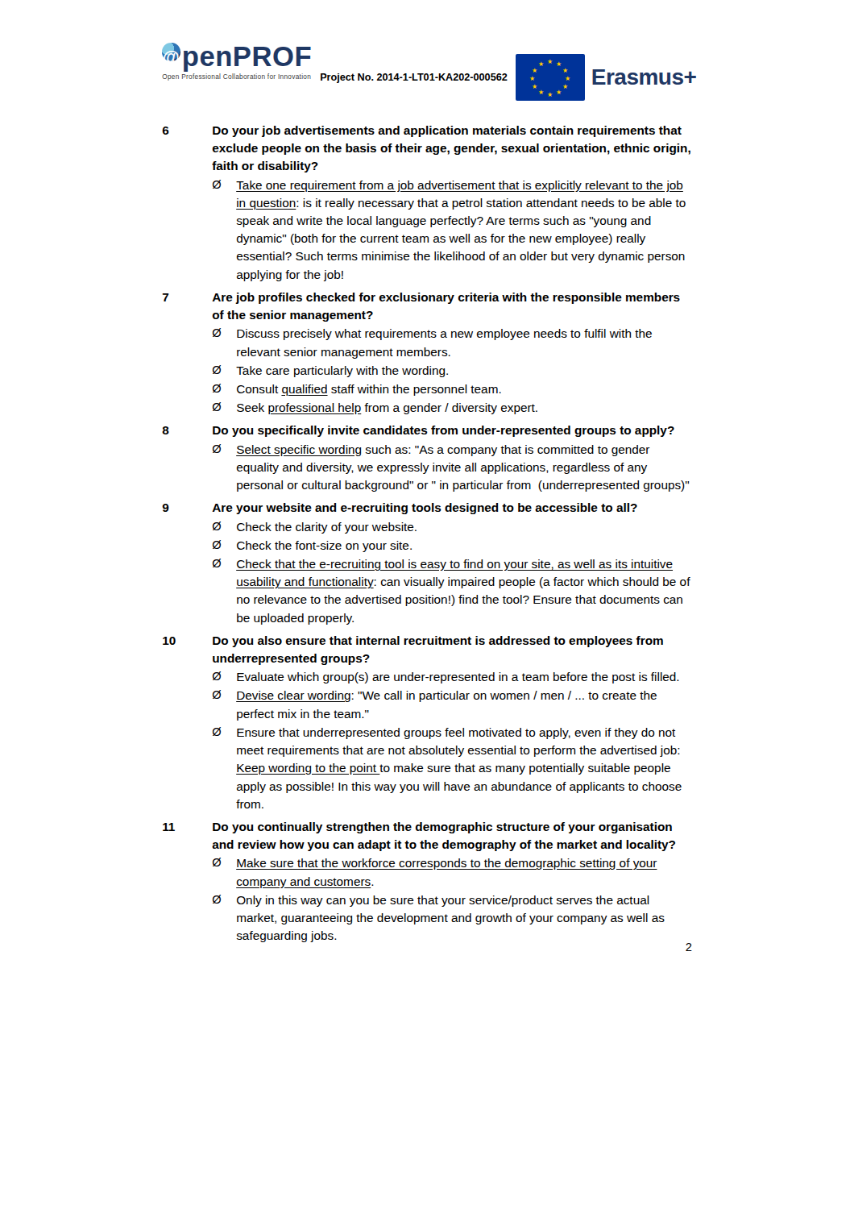@penPROF
Open Professional Collaboration for Innovation
Project No. 2014-1-LT01-KA202-000562
★ ★ ★ ★ ★ ★ ★ ★ ★ ★ ★ ★
Erasmus+
6 Do your job advertisements and application materials contain requirements that exclude people on the basis of their age, gender, sexual orientation, ethnic origin, faith or disability?
Take one requirement from a job advertisement that is explicitly relevant to the job in question: is it really necessary that a petrol station attendant needs to be able to speak and write the local language perfectly? Are terms such as "young and dynamic" (both for the current team as well as for the new employee) really essential? Such terms minimise the likelihood of an older but very dynamic person applying for the job!
7 Are job profiles checked for exclusionary criteria with the responsible members of the senior management?
Discuss precisely what requirements a new employee needs to fulfil with the relevant senior management members.
Take care particularly with the wording.
Consult qualified staff within the personnel team.
Seek professional help from a gender / diversity expert.
8 Do you specifically invite candidates from under-represented groups to apply?
Select specific wording such as: "As a company that is committed to gender equality and diversity, we expressly invite all applications, regardless of any personal or cultural background" or " in particular from (underrepresented groups)"
9 Are your website and e-recruiting tools designed to be accessible to all?
Check the clarity of your website.
Check the font-size on your site.
Check that the e-recruiting tool is easy to find on your site, as well as its intuitive usability and functionality: can visually impaired people (a factor which should be of no relevance to the advertised position!) find the tool? Ensure that documents can be uploaded properly.
10 Do you also ensure that internal recruitment is addressed to employees from underrepresented groups?
Evaluate which group(s) are under-represented in a team before the post is filled.
Devise clear wording: "We call in particular on women / men / ... to create the perfect mix in the team."
Ensure that underrepresented groups feel motivated to apply, even if they do not meet requirements that are not absolutely essential to perform the advertised job: Keep wording to the point to make sure that as many potentially suitable people apply as possible! In this way you will have an abundance of applicants to choose from.
11 Do you continually strengthen the demographic structure of your organisation and review how you can adapt it to the demography of the market and locality?
Make sure that the workforce corresponds to the demographic setting of your company and customers.
Only in this way can you be sure that your service/product serves the actual market, guaranteeing the development and growth of your company as well as safeguarding jobs.
2